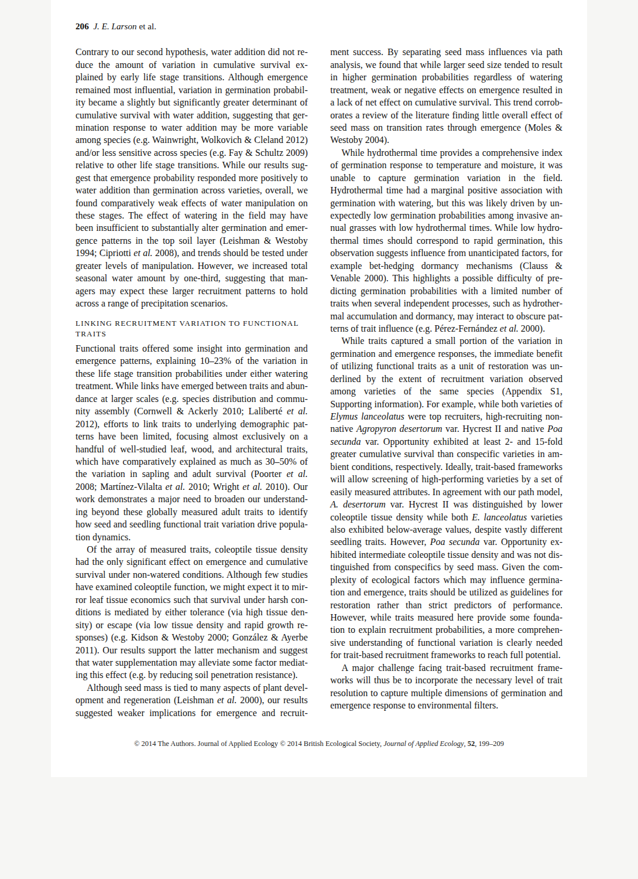206 J. E. Larson et al.
Contrary to our second hypothesis, water addition did not reduce the amount of variation in cumulative survival explained by early life stage transitions. Although emergence remained most influential, variation in germination probability became a slightly but significantly greater determinant of cumulative survival with water addition, suggesting that germination response to water addition may be more variable among species (e.g. Wainwright, Wolkovich & Cleland 2012) and/or less sensitive across species (e.g. Fay & Schultz 2009) relative to other life stage transitions. While our results suggest that emergence probability responded more positively to water addition than germination across varieties, overall, we found comparatively weak effects of water manipulation on these stages. The effect of watering in the field may have been insufficient to substantially alter germination and emergence patterns in the top soil layer (Leishman & Westoby 1994; Cipriotti et al. 2008), and trends should be tested under greater levels of manipulation. However, we increased total seasonal water amount by one-third, suggesting that managers may expect these larger recruitment patterns to hold across a range of precipitation scenarios.
Linking recruitment variation to functional traits
Functional traits offered some insight into germination and emergence patterns, explaining 10–23% of the variation in these life stage transition probabilities under either watering treatment. While links have emerged between traits and abundance at larger scales (e.g. species distribution and community assembly (Cornwell & Ackerly 2010; Laliberté et al. 2012), efforts to link traits to underlying demographic patterns have been limited, focusing almost exclusively on a handful of well-studied leaf, wood, and architectural traits, which have comparatively explained as much as 30–50% of the variation in sapling and adult survival (Poorter et al. 2008; Martínez-Vilalta et al. 2010; Wright et al. 2010). Our work demonstrates a major need to broaden our understanding beyond these globally measured adult traits to identify how seed and seedling functional trait variation drive population dynamics.
Of the array of measured traits, coleoptile tissue density had the only significant effect on emergence and cumulative survival under non-watered conditions. Although few studies have examined coleoptile function, we might expect it to mirror leaf tissue economics such that survival under harsh conditions is mediated by either tolerance (via high tissue density) or escape (via low tissue density and rapid growth responses) (e.g. Kidson & Westoby 2000; González & Ayerbe 2011). Our results support the latter mechanism and suggest that water supplementation may alleviate some factor mediating this effect (e.g. by reducing soil penetration resistance).
Although seed mass is tied to many aspects of plant development and regeneration (Leishman et al. 2000), our results suggested weaker implications for emergence and recruitment success. By separating seed mass influences via path analysis, we found that while larger seed size tended to result in higher germination probabilities regardless of watering treatment, weak or negative effects on emergence resulted in a lack of net effect on cumulative survival. This trend corroborates a review of the literature finding little overall effect of seed mass on transition rates through emergence (Moles & Westoby 2004).
While hydrothermal time provides a comprehensive index of germination response to temperature and moisture, it was unable to capture germination variation in the field. Hydrothermal time had a marginal positive association with germination with watering, but this was likely driven by unexpectedly low germination probabilities among invasive annual grasses with low hydrothermal times. While low hydrothermal times should correspond to rapid germination, this observation suggests influence from unanticipated factors, for example bet-hedging dormancy mechanisms (Clauss & Venable 2000). This highlights a possible difficulty of predicting germination probabilities with a limited number of traits when several independent processes, such as hydrothermal accumulation and dormancy, may interact to obscure patterns of trait influence (e.g. Pérez-Fernández et al. 2000).
While traits captured a small portion of the variation in germination and emergence responses, the immediate benefit of utilizing functional traits as a unit of restoration was underlined by the extent of recruitment variation observed among varieties of the same species (Appendix S1, Supporting information). For example, while both varieties of Elymus lanceolatus were top recruiters, high-recruiting non-native Agropyron desertorum var. Hycrest II and native Poa secunda var. Opportunity exhibited at least 2- and 15-fold greater cumulative survival than conspecific varieties in ambient conditions, respectively. Ideally, trait-based frameworks will allow screening of high-performing varieties by a set of easily measured attributes. In agreement with our path model, A. desertorum var. Hycrest II was distinguished by lower coleoptile tissue density while both E. lanceolatus varieties also exhibited below-average values, despite vastly different seedling traits. However, Poa secunda var. Opportunity exhibited intermediate coleoptile tissue density and was not distinguished from conspecifics by seed mass. Given the complexity of ecological factors which may influence germination and emergence, traits should be utilized as guidelines for restoration rather than strict predictors of performance. However, while traits measured here provide some foundation to explain recruitment probabilities, a more comprehensive understanding of functional variation is clearly needed for trait-based recruitment frameworks to reach full potential.
A major challenge facing trait-based recruitment frameworks will thus be to incorporate the necessary level of trait resolution to capture multiple dimensions of germination and emergence response to environmental filters.
© 2014 The Authors. Journal of Applied Ecology © 2014 British Ecological Society, Journal of Applied Ecology, 52, 199–209